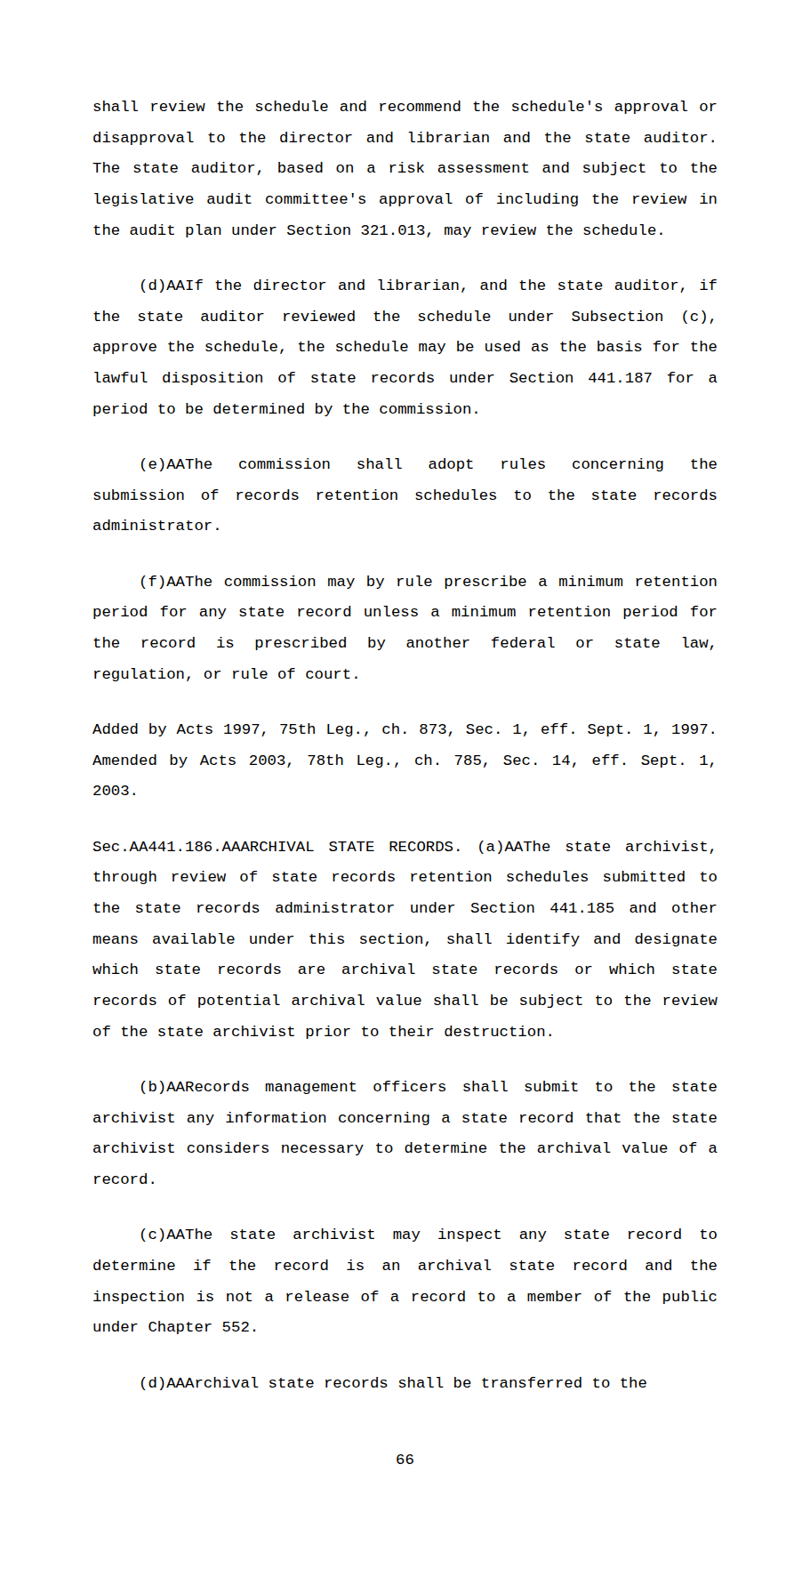shall review the schedule and recommend the schedule's approval or disapproval to the director and librarian and the state auditor. The state auditor, based on a risk assessment and subject to the legislative audit committee's approval of including the review in the audit plan under Section 321.013, may review the schedule.
(d)AAIf the director and librarian, and the state auditor, if the state auditor reviewed the schedule under Subsection (c), approve the schedule, the schedule may be used as the basis for the lawful disposition of state records under Section 441.187 for a period to be determined by the commission.
(e)AAThe commission shall adopt rules concerning the submission of records retention schedules to the state records administrator.
(f)AAThe commission may by rule prescribe a minimum retention period for any state record unless a minimum retention period for the record is prescribed by another federal or state law, regulation, or rule of court.
Added by Acts 1997, 75th Leg., ch. 873, Sec. 1, eff. Sept. 1, 1997. Amended by Acts 2003, 78th Leg., ch. 785, Sec. 14, eff. Sept. 1, 2003.
Sec.AA441.186.AAARCHIVAL STATE RECORDS.
(a)AAThe state archivist, through review of state records retention schedules submitted to the state records administrator under Section 441.185 and other means available under this section, shall identify and designate which state records are archival state records or which state records of potential archival value shall be subject to the review of the state archivist prior to their destruction.
(b)AARecords management officers shall submit to the state archivist any information concerning a state record that the state archivist considers necessary to determine the archival value of a record.
(c)AAThe state archivist may inspect any state record to determine if the record is an archival state record and the inspection is not a release of a record to a member of the public under Chapter 552.
(d)AAArchival state records shall be transferred to the
66